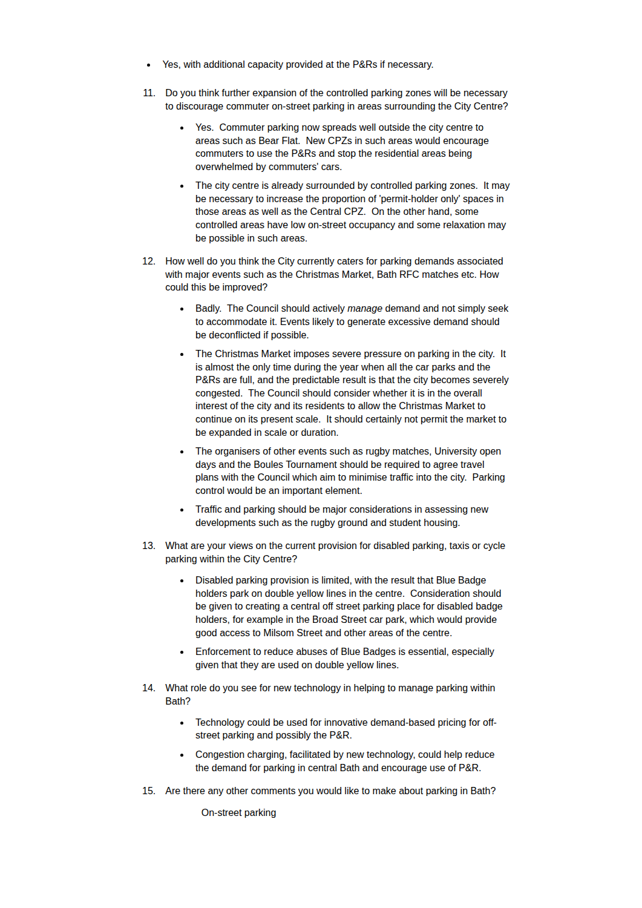Yes, with additional capacity provided at the P&Rs if necessary.
Do you think further expansion of the controlled parking zones will be necessary to discourage commuter on-street parking in areas surrounding the City Centre?
Yes. Commuter parking now spreads well outside the city centre to areas such as Bear Flat. New CPZs in such areas would encourage commuters to use the P&Rs and stop the residential areas being overwhelmed by commuters' cars.
The city centre is already surrounded by controlled parking zones. It may be necessary to increase the proportion of 'permit-holder only' spaces in those areas as well as the Central CPZ. On the other hand, some controlled areas have low on-street occupancy and some relaxation may be possible in such areas.
How well do you think the City currently caters for parking demands associated with major events such as the Christmas Market, Bath RFC matches etc. How could this be improved?
Badly. The Council should actively manage demand and not simply seek to accommodate it. Events likely to generate excessive demand should be deconflicted if possible.
The Christmas Market imposes severe pressure on parking in the city. It is almost the only time during the year when all the car parks and the P&Rs are full, and the predictable result is that the city becomes severely congested. The Council should consider whether it is in the overall interest of the city and its residents to allow the Christmas Market to continue on its present scale. It should certainly not permit the market to be expanded in scale or duration.
The organisers of other events such as rugby matches, University open days and the Boules Tournament should be required to agree travel plans with the Council which aim to minimise traffic into the city. Parking control would be an important element.
Traffic and parking should be major considerations in assessing new developments such as the rugby ground and student housing.
What are your views on the current provision for disabled parking, taxis or cycle parking within the City Centre?
Disabled parking provision is limited, with the result that Blue Badge holders park on double yellow lines in the centre. Consideration should be given to creating a central off street parking place for disabled badge holders, for example in the Broad Street car park, which would provide good access to Milsom Street and other areas of the centre.
Enforcement to reduce abuses of Blue Badges is essential, especially given that they are used on double yellow lines.
What role do you see for new technology in helping to manage parking within Bath?
Technology could be used for innovative demand-based pricing for off-street parking and possibly the P&R.
Congestion charging, facilitated by new technology, could help reduce the demand for parking in central Bath and encourage use of P&R.
Are there any other comments you would like to make about parking in Bath?
On-street parking